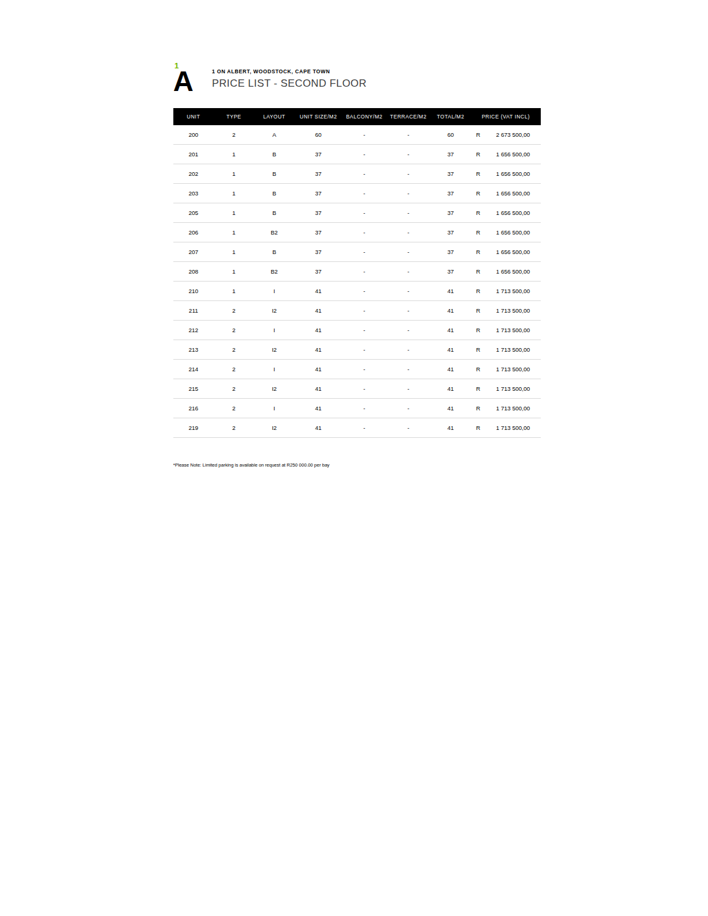1 A
1 on Albert, Woodstock, Cape Town
Price List - Second Floor
| Unit | Type | Layout | Unit Size/m2 | Balcony/m2 | Terrace/m2 | Total/m2 | Price (VAT incl) |
| --- | --- | --- | --- | --- | --- | --- | --- |
| 200 | 2 | A | 60 | - | - | 60 | R | 2 673 500,00 |
| 201 | 1 | B | 37 | - | - | 37 | R | 1 656 500,00 |
| 202 | 1 | B | 37 | - | - | 37 | R | 1 656 500,00 |
| 203 | 1 | B | 37 | - | - | 37 | R | 1 656 500,00 |
| 205 | 1 | B | 37 | - | - | 37 | R | 1 656 500,00 |
| 206 | 1 | B2 | 37 | - | - | 37 | R | 1 656 500,00 |
| 207 | 1 | B | 37 | - | - | 37 | R | 1 656 500,00 |
| 208 | 1 | B2 | 37 | - | - | 37 | R | 1 656 500,00 |
| 210 | 1 | I | 41 | - | - | 41 | R | 1 713 500,00 |
| 211 | 2 | I2 | 41 | - | - | 41 | R | 1 713 500,00 |
| 212 | 2 | I | 41 | - | - | 41 | R | 1 713 500,00 |
| 213 | 2 | I2 | 41 | - | - | 41 | R | 1 713 500,00 |
| 214 | 2 | I | 41 | - | - | 41 | R | 1 713 500,00 |
| 215 | 2 | I2 | 41 | - | - | 41 | R | 1 713 500,00 |
| 216 | 2 | I | 41 | - | - | 41 | R | 1 713 500,00 |
| 219 | 2 | I2 | 41 | - | - | 41 | R | 1 713 500,00 |
*Please Note: Limited parking is available on request at R250 000.00 per bay